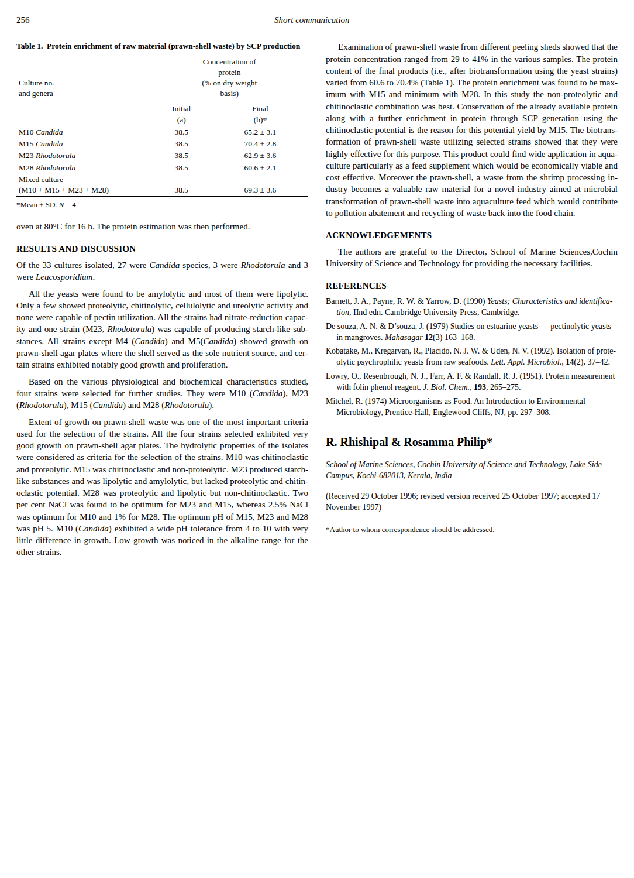256
Short communication
Table 1. Protein enrichment of raw material (prawn-shell waste) by SCP production
| Culture no. and genera | Concentration of protein (% on dry weight basis) |
| --- | --- |
| | Initial (a) | Final (b)* |
| M10 Candida | 38.5 | 65.2 ± 3.1 |
| M15 Candida | 38.5 | 70.4 ± 2.8 |
| M23 Rhodotorula | 38.5 | 62.9 ± 3.6 |
| M28 Rhodotorula | 38.5 | 60.6 ± 2.1 |
| Mixed culture (M10 + M15 + M23 + M28) | 38.5 | 69.3 ± 3.6 |
*Mean ± SD. N = 4
oven at 80°C for 16 h. The protein estimation was then performed.
Results and discussion
Of the 33 cultures isolated, 27 were Candida species, 3 were Rhodotorula and 3 were Leucosporidium.
All the yeasts were found to be amylolytic and most of them were lipolytic. Only a few showed proteolytic, chitinolytic, cellulolytic and ureolytic activity and none were capable of pectin utilization. All the strains had nitrate-reduction capacity and one strain (M23, Rhodotorula) was capable of producing starch-like substances. All strains except M4 (Candida) and M5(Candida) showed growth on prawn-shell agar plates where the shell served as the sole nutrient source, and certain strains exhibited notably good growth and proliferation.
Based on the various physiological and biochemical characteristics studied, four strains were selected for further studies. They were M10 (Candida), M23 (Rhodotorula), M15 (Candida) and M28 (Rhodotorula).
Extent of growth on prawn-shell waste was one of the most important criteria used for the selection of the strains. All the four strains selected exhibited very good growth on prawn-shell agar plates. The hydrolytic properties of the isolates were considered as criteria for the selection of the strains. M10 was chitinoclastic and proteolytic. M15 was chitinoclastic and non-proteolytic. M23 produced starch-like substances and was lipolytic and amylolytic, but lacked proteolytic and chitinoclastic potential. M28 was proteolytic and lipolytic but non-chitinoclastic. Two per cent NaCl was found to be optimum for M23 and M15, whereas 2.5% NaCl was optimum for M10 and 1% for M28. The optimum pH of M15, M23 and M28 was pH 5. M10 (Candida) exhibited a wide pH tolerance from 4 to 10 with very little difference in growth. Low growth was noticed in the alkaline range for the other strains.
Examination of prawn-shell waste from different peeling sheds showed that the protein concentration ranged from 29 to 41% in the various samples. The protein content of the final products (i.e., after biotransformation using the yeast strains) varied from 60.6 to 70.4% (Table 1). The protein enrichment was found to be maximum with M15 and minimum with M28. In this study the non-proteolytic and chitinoclastic combination was best. Conservation of the already available protein along with a further enrichment in protein through SCP generation using the chitinoclastic potential is the reason for this potential yield by M15. The biotransformation of prawn-shell waste utilizing selected strains showed that they were highly effective for this purpose. This product could find wide application in aquaculture particularly as a feed supplement which would be economically viable and cost effective. Moreover the prawn-shell, a waste from the shrimp processing industry becomes a valuable raw material for a novel industry aimed at microbial transformation of prawn-shell waste into aquaculture feed which would contribute to pollution abatement and recycling of waste back into the food chain.
Acknowledgements
The authors are grateful to the Director, School of Marine Sciences,Cochin University of Science and Technology for providing the necessary facilities.
References
Barnett, J. A., Payne, R. W. & Yarrow, D. (1990) Yeasts; Characteristics and identification, IInd edn. Cambridge University Press, Cambridge.
De souza, A. N. & D’souza, J. (1979) Studies on estuarine yeasts — pectinolytic yeasts in mangroves. Mahasagar 12(3) 163–168.
Kobatake, M., Kregarvan, R., Placido, N. J. W. & Uden, N. V. (1992). Isolation of proteolytic psychrophilic yeasts from raw seafoods. Lett. Appl. Microbiol., 14(2), 37–42.
Lowry, O., Resenbrough, N. J., Farr, A. F. & Randall, R. J. (1951). Protein measurement with folin phenol reagent. J. Biol. Chem., 193, 265–275.
Mitchel, R. (1974) Microorganisms as Food. An Introduction to Environmental Microbiology, Prentice-Hall, Englewood Cliffs, NJ, pp. 297–308.
R. Rhishipal & Rosamma Philip*
School of Marine Sciences, Cochin University of Science and Technology, Lake Side Campus, Kochi-682013, Kerala, India
(Received 29 October 1996; revised version received 25 October 1997; accepted 17 November 1997)
*Author to whom correspondence should be addressed.